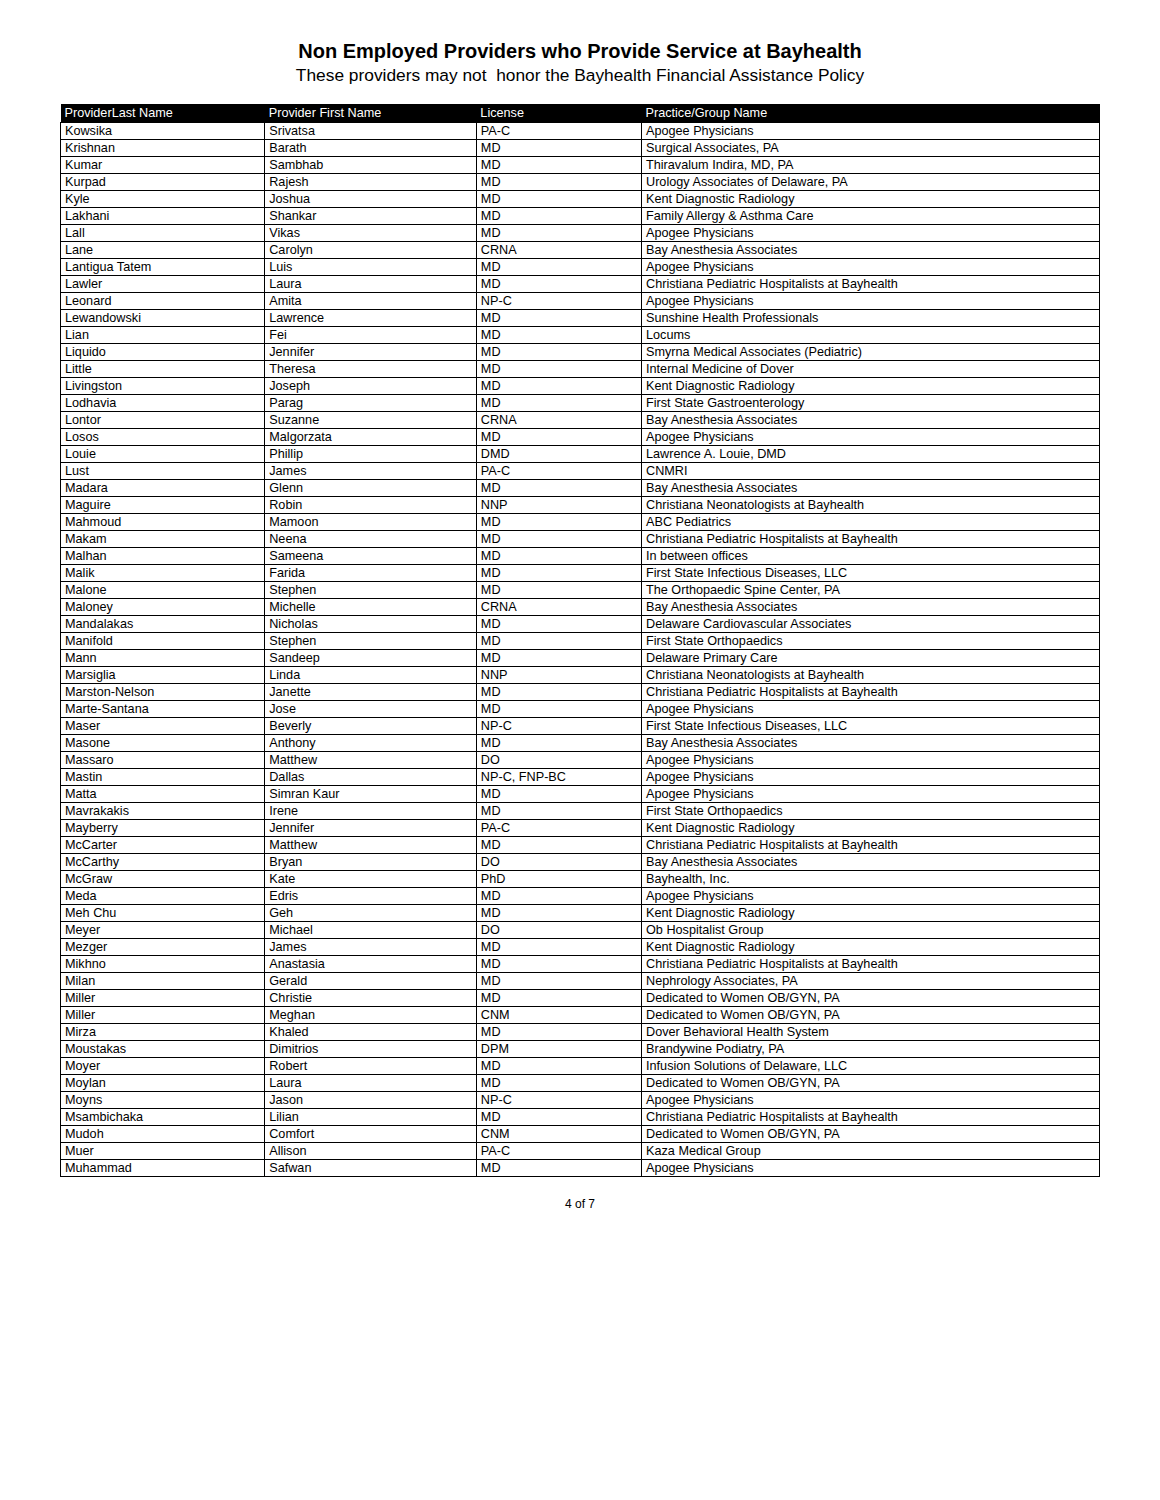Non Employed Providers who Provide Service at Bayhealth
These providers may not honor the Bayhealth Financial Assistance Policy
| ProviderLast Name | Provider First Name | License | Practice/Group Name |
| --- | --- | --- | --- |
| Kowsika | Srivatsa | PA-C | Apogee Physicians |
| Krishnan | Barath | MD | Surgical Associates, PA |
| Kumar | Sambhab | MD | Thiravalum Indira, MD, PA |
| Kurpad | Rajesh | MD | Urology Associates of Delaware, PA |
| Kyle | Joshua | MD | Kent Diagnostic Radiology |
| Lakhani | Shankar | MD | Family Allergy & Asthma Care |
| Lall | Vikas | MD | Apogee Physicians |
| Lane | Carolyn | CRNA | Bay Anesthesia Associates |
| Lantigua Tatem | Luis | MD | Apogee Physicians |
| Lawler | Laura | MD | Christiana Pediatric Hospitalists at Bayhealth |
| Leonard | Amita | NP-C | Apogee Physicians |
| Lewandowski | Lawrence | MD | Sunshine Health Professionals |
| Lian | Fei | MD | Locums |
| Liquido | Jennifer | MD | Smyrna Medical Associates (Pediatric) |
| Little | Theresa | MD | Internal Medicine of Dover |
| Livingston | Joseph | MD | Kent Diagnostic Radiology |
| Lodhavia | Parag | MD | First State Gastroenterology |
| Lontor | Suzanne | CRNA | Bay Anesthesia Associates |
| Losos | Malgorzata | MD | Apogee Physicians |
| Louie | Phillip | DMD | Lawrence A. Louie, DMD |
| Lust | James | PA-C | CNMRI |
| Madara | Glenn | MD | Bay Anesthesia Associates |
| Maguire | Robin | NNP | Christiana Neonatologists at Bayhealth |
| Mahmoud | Mamoon | MD | ABC Pediatrics |
| Makam | Neena | MD | Christiana Pediatric Hospitalists at Bayhealth |
| Malhan | Sameena | MD | In between offices |
| Malik | Farida | MD | First State Infectious Diseases, LLC |
| Malone | Stephen | MD | The Orthopaedic Spine Center, PA |
| Maloney | Michelle | CRNA | Bay Anesthesia Associates |
| Mandalakas | Nicholas | MD | Delaware Cardiovascular Associates |
| Manifold | Stephen | MD | First State Orthopaedics |
| Mann | Sandeep | MD | Delaware Primary Care |
| Marsiglia | Linda | NNP | Christiana Neonatologists at Bayhealth |
| Marston-Nelson | Janette | MD | Christiana Pediatric Hospitalists at Bayhealth |
| Marte-Santana | Jose | MD | Apogee Physicians |
| Maser | Beverly | NP-C | First State Infectious Diseases, LLC |
| Masone | Anthony | MD | Bay Anesthesia Associates |
| Massaro | Matthew | DO | Apogee Physicians |
| Mastin | Dallas | NP-C, FNP-BC | Apogee Physicians |
| Matta | Simran Kaur | MD | Apogee Physicians |
| Mavrakakis | Irene | MD | First State Orthopaedics |
| Mayberry | Jennifer | PA-C | Kent Diagnostic Radiology |
| McCarter | Matthew | MD | Christiana Pediatric Hospitalists at Bayhealth |
| McCarthy | Bryan | DO | Bay Anesthesia Associates |
| McGraw | Kate | PhD | Bayhealth, Inc. |
| Meda | Edris | MD | Apogee Physicians |
| Meh Chu | Geh | MD | Kent Diagnostic Radiology |
| Meyer | Michael | DO | Ob Hospitalist Group |
| Mezger | James | MD | Kent Diagnostic Radiology |
| Mikhno | Anastasia | MD | Christiana Pediatric Hospitalists at Bayhealth |
| Milan | Gerald | MD | Nephrology Associates, PA |
| Miller | Christie | MD | Dedicated to Women OB/GYN, PA |
| Miller | Meghan | CNM | Dedicated to Women OB/GYN, PA |
| Mirza | Khaled | MD | Dover Behavioral Health System |
| Moustakas | Dimitrios | DPM | Brandywine Podiatry, PA |
| Moyer | Robert | MD | Infusion Solutions of Delaware, LLC |
| Moylan | Laura | MD | Dedicated to Women OB/GYN, PA |
| Moyns | Jason | NP-C | Apogee Physicians |
| Msambichaka | Lilian | MD | Christiana Pediatric Hospitalists at Bayhealth |
| Mudoh | Comfort | CNM | Dedicated to Women OB/GYN, PA |
| Muer | Allison | PA-C | Kaza Medical Group |
| Muhammad | Safwan | MD | Apogee Physicians |
4 of 7